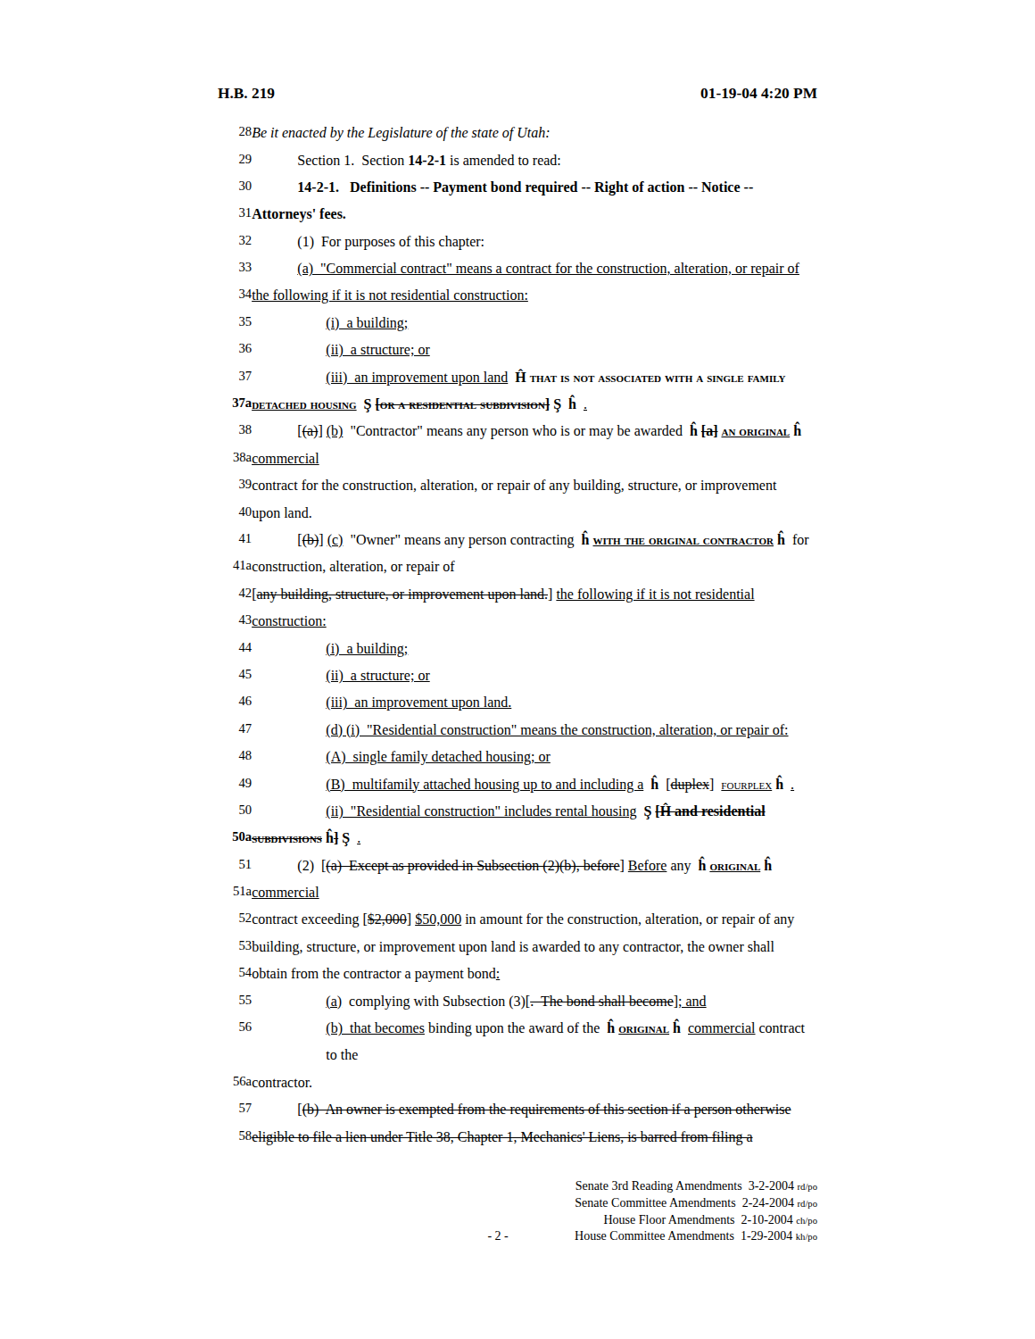H.B. 219 01-19-04 4:20 PM
| 28 | Be it enacted by the Legislature of the state of Utah: |
| 29 | Section 1. Section 14-2-1 is amended to read: |
| 30 | 14-2-1. Definitions -- Payment bond required -- Right of action -- Notice -- |
| 31 | Attorneys' fees. |
| 32 | (1) For purposes of this chapter: |
| 33 | (a) "Commercial contract" means a contract for the construction, alteration, or repair of |
| 34 | the following if it is not residential construction: |
| 35 | (i) a building; |
| 36 | (ii) a structure; or |
| 37 | (iii) an improvement upon land Ĥ that is not associated with a single family |
| 37a | detached housing Ş [or a residential subdivision] Ş ĥ . |
| 38 | [ (a) ] (b) "Contractor" means any person who is or may be awarded ĥ [a] an original ĥ |
| 38a | commercial |
| 39 | contract for the construction, alteration, or repair of any building, structure, or improvement |
| 40 | upon land. |
| 41 | [ (b) ] (c) "Owner" means any person contracting ĥ with the original contractor ĥ for |
| 41a | construction, alteration, or repair of |
| 42 | [ any building, structure, or improvement upon land. ] the following if it is not residential |
| 43 | construction: |
| 44 | (i) a building; |
| 45 | (ii) a structure; or |
| 46 | (iii) an improvement upon land. |
| 47 | (d) (i) "Residential construction" means the construction, alteration, or repair of: |
| 48 | (A) single family detached housing; or |
| 49 | (B) multifamily attached housing up to and including a ĥ [ duplex ] fourplex ĥ . |
| 50 | (ii) "Residential construction" includes rental housing Ş [Ĥ and residential |
| 50a | subdivisions ĥ ] Ş . |
| 51 | (2) [ (a) Except as provided in Subsection (2)(b), before ] Before any ĥ original ĥ |
| 51a | commercial |
| 52 | contract exceeding [ $2,000 ] $50,000 in amount for the construction, alteration, or repair of any |
| 53 | building, structure, or improvement upon land is awarded to any contractor, the owner shall |
| 54 | obtain from the contractor a payment bond : |
| 55 | (a) complying with Subsection (3)[ . The bond shall become ] ; and |
| 56 | (b) that becomes binding upon the award of the ĥ original ĥ commercial contract to the |
| 56a | contractor. |
| 57 | [ (b) An owner is exempted from the requirements of this section if a person otherwise |
| 58 | eligible to file a lien under Title 38, Chapter 1, Mechanics' Liens, is barred from filing a |
Senate 3rd Reading Amendments 3-2-2004 rd/po
Senate Committee Amendments 2-24-2004 rd/po
House Floor Amendments 2-10-2004 ch/po
House Committee Amendments 1-29-2004 kh/po
- 2 -